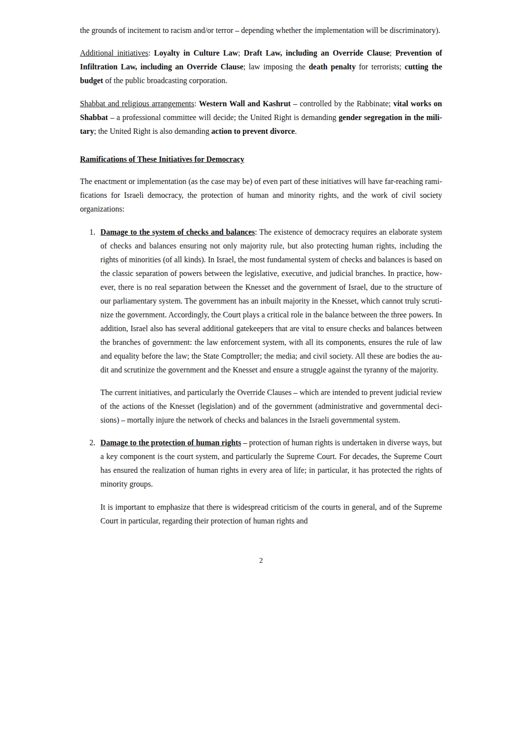the grounds of incitement to racism and/or terror – depending whether the implementation will be discriminatory).
Additional initiatives: Loyalty in Culture Law; Draft Law, including an Override Clause; Prevention of Infiltration Law, including an Override Clause; law imposing the death penalty for terrorists; cutting the budget of the public broadcasting corporation.
Shabbat and religious arrangements: Western Wall and Kashrut – controlled by the Rabbinate; vital works on Shabbat – a professional committee will decide; the United Right is demanding gender segregation in the military; the United Right is also demanding action to prevent divorce.
Ramifications of These Initiatives for Democracy
The enactment or implementation (as the case may be) of even part of these initiatives will have far-reaching ramifications for Israeli democracy, the protection of human and minority rights, and the work of civil society organizations:
Damage to the system of checks and balances: The existence of democracy requires an elaborate system of checks and balances ensuring not only majority rule, but also protecting human rights, including the rights of minorities (of all kinds). In Israel, the most fundamental system of checks and balances is based on the classic separation of powers between the legislative, executive, and judicial branches. In practice, however, there is no real separation between the Knesset and the government of Israel, due to the structure of our parliamentary system. The government has an inbuilt majority in the Knesset, which cannot truly scrutinize the government. Accordingly, the Court plays a critical role in the balance between the three powers. In addition, Israel also has several additional gatekeepers that are vital to ensure checks and balances between the branches of government: the law enforcement system, with all its components, ensures the rule of law and equality before the law; the State Comptroller; the media; and civil society. All these are bodies the audit and scrutinize the government and the Knesset and ensure a struggle against the tyranny of the majority.
The current initiatives, and particularly the Override Clauses – which are intended to prevent judicial review of the actions of the Knesset (legislation) and of the government (administrative and governmental decisions) – mortally injure the network of checks and balances in the Israeli governmental system.
Damage to the protection of human rights – protection of human rights is undertaken in diverse ways, but a key component is the court system, and particularly the Supreme Court. For decades, the Supreme Court has ensured the realization of human rights in every area of life; in particular, it has protected the rights of minority groups.
It is important to emphasize that there is widespread criticism of the courts in general, and of the Supreme Court in particular, regarding their protection of human rights and
2